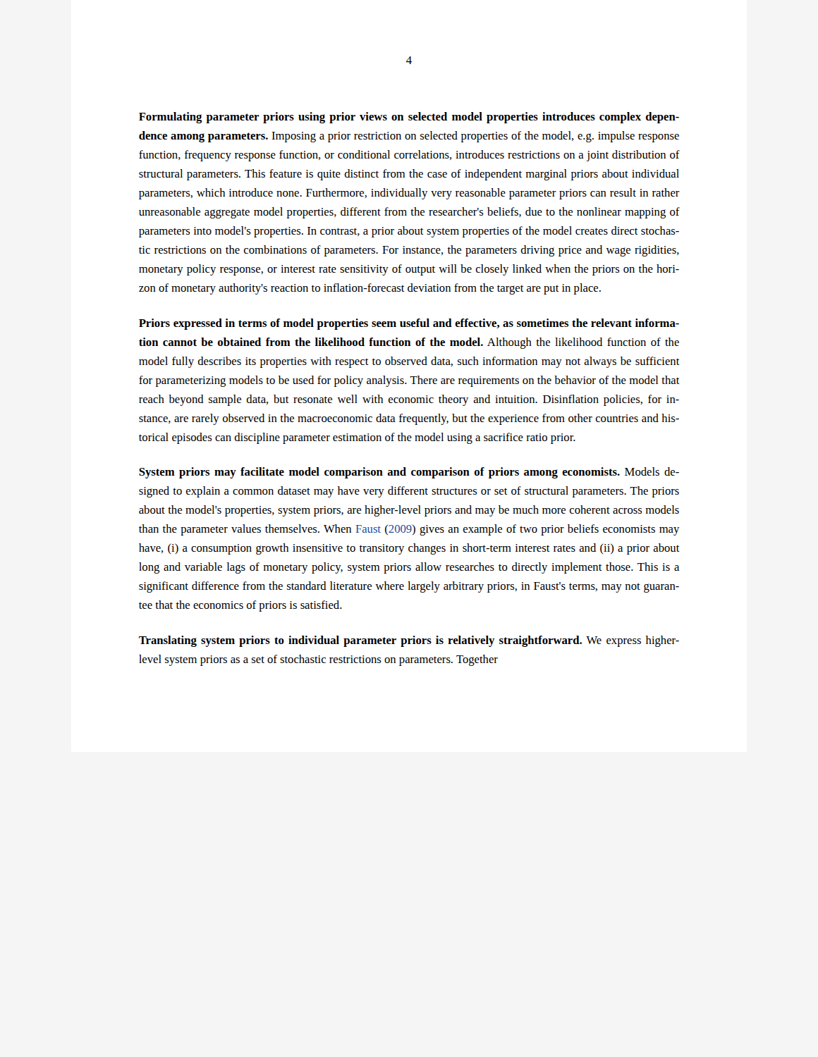4
Formulating parameter priors using prior views on selected model properties introduces complex dependence among parameters. Imposing a prior restriction on selected properties of the model, e.g. impulse response function, frequency response function, or conditional correlations, introduces restrictions on a joint distribution of structural parameters. This feature is quite distinct from the case of independent marginal priors about individual parameters, which introduce none. Furthermore, individually very reasonable parameter priors can result in rather unreasonable aggregate model properties, different from the researcher's beliefs, due to the nonlinear mapping of parameters into model's properties. In contrast, a prior about system properties of the model creates direct stochastic restrictions on the combinations of parameters. For instance, the parameters driving price and wage rigidities, monetary policy response, or interest rate sensitivity of output will be closely linked when the priors on the horizon of monetary authority's reaction to inflation-forecast deviation from the target are put in place.
Priors expressed in terms of model properties seem useful and effective, as sometimes the relevant information cannot be obtained from the likelihood function of the model. Although the likelihood function of the model fully describes its properties with respect to observed data, such information may not always be sufficient for parameterizing models to be used for policy analysis. There are requirements on the behavior of the model that reach beyond sample data, but resonate well with economic theory and intuition. Disinflation policies, for instance, are rarely observed in the macroeconomic data frequently, but the experience from other countries and historical episodes can discipline parameter estimation of the model using a sacrifice ratio prior.
System priors may facilitate model comparison and comparison of priors among economists. Models designed to explain a common dataset may have very different structures or set of structural parameters. The priors about the model's properties, system priors, are higher-level priors and may be much more coherent across models than the parameter values themselves. When Faust (2009) gives an example of two prior beliefs economists may have, (i) a consumption growth insensitive to transitory changes in short-term interest rates and (ii) a prior about long and variable lags of monetary policy, system priors allow researches to directly implement those. This is a significant difference from the standard literature where largely arbitrary priors, in Faust's terms, may not guarantee that the economics of priors is satisfied.
Translating system priors to individual parameter priors is relatively straightforward. We express higher-level system priors as a set of stochastic restrictions on parameters. Together